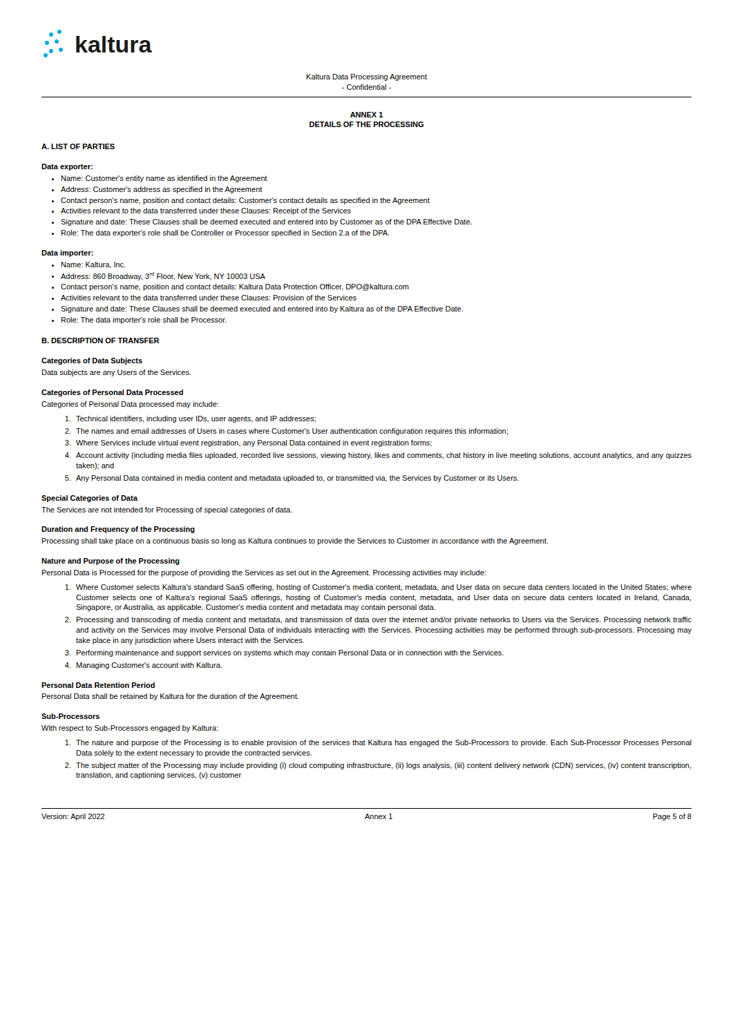kaltura
Kaltura Data Processing Agreement
- Confidential -
ANNEX 1
DETAILS OF THE PROCESSING
A. LIST OF PARTIES
Data exporter:
Name: Customer's entity name as identified in the Agreement
Address: Customer's address as specified in the Agreement
Contact person's name, position and contact details: Customer's contact details as specified in the Agreement
Activities relevant to the data transferred under these Clauses: Receipt of the Services
Signature and date: These Clauses shall be deemed executed and entered into by Customer as of the DPA Effective Date.
Role: The data exporter's role shall be Controller or Processor specified in Section 2.a of the DPA.
Data importer:
Name: Kaltura, Inc.
Address: 860 Broadway, 3rd Floor, New York, NY 10003 USA
Contact person's name, position and contact details: Kaltura Data Protection Officer, DPO@kaltura.com
Activities relevant to the data transferred under these Clauses: Provision of the Services
Signature and date: These Clauses shall be deemed executed and entered into by Kaltura as of the DPA Effective Date.
Role: The data importer's role shall be Processor.
B. DESCRIPTION OF TRANSFER
Categories of Data Subjects
Data subjects are any Users of the Services.
Categories of Personal Data Processed
Categories of Personal Data processed may include:
Technical identifiers, including user IDs, user agents, and IP addresses;
The names and email addresses of Users in cases where Customer's User authentication configuration requires this information;
Where Services include virtual event registration, any Personal Data contained in event registration forms;
Account activity (including media files uploaded, recorded live sessions, viewing history, likes and comments, chat history in live meeting solutions, account analytics, and any quizzes taken); and
Any Personal Data contained in media content and metadata uploaded to, or transmitted via, the Services by Customer or its Users.
Special Categories of Data
The Services are not intended for Processing of special categories of data.
Duration and Frequency of the Processing
Processing shall take place on a continuous basis so long as Kaltura continues to provide the Services to Customer in accordance with the Agreement.
Nature and Purpose of the Processing
Personal Data is Processed for the purpose of providing the Services as set out in the Agreement. Processing activities may include:
Where Customer selects Kaltura's standard SaaS offering, hosting of Customer's media content, metadata, and User data on secure data centers located in the United States; where Customer selects one of Kaltura's regional SaaS offerings, hosting of Customer's media content, metadata, and User data on secure data centers located in Ireland, Canada, Singapore, or Australia, as applicable. Customer's media content and metadata may contain personal data.
Processing and transcoding of media content and metadata, and transmission of data over the internet and/or private networks to Users via the Services. Processing network traffic and activity on the Services may involve Personal Data of individuals interacting with the Services. Processing activities may be performed through sub-processors. Processing may take place in any jurisdiction where Users interact with the Services.
Performing maintenance and support services on systems which may contain Personal Data or in connection with the Services.
Managing Customer's account with Kaltura.
Personal Data Retention Period
Personal Data shall be retained by Kaltura for the duration of the Agreement.
Sub-Processors
With respect to Sub-Processors engaged by Kaltura:
The nature and purpose of the Processing is to enable provision of the services that Kaltura has engaged the Sub-Processors to provide. Each Sub-Processor Processes Personal Data solely to the extent necessary to provide the contracted services.
The subject matter of the Processing may include providing (i) cloud computing infrastructure, (ii) logs analysis, (iii) content delivery network (CDN) services, (iv) content transcription, translation, and captioning services, (v) customer
Version: April 2022 Annex 1 Page 5 of 8